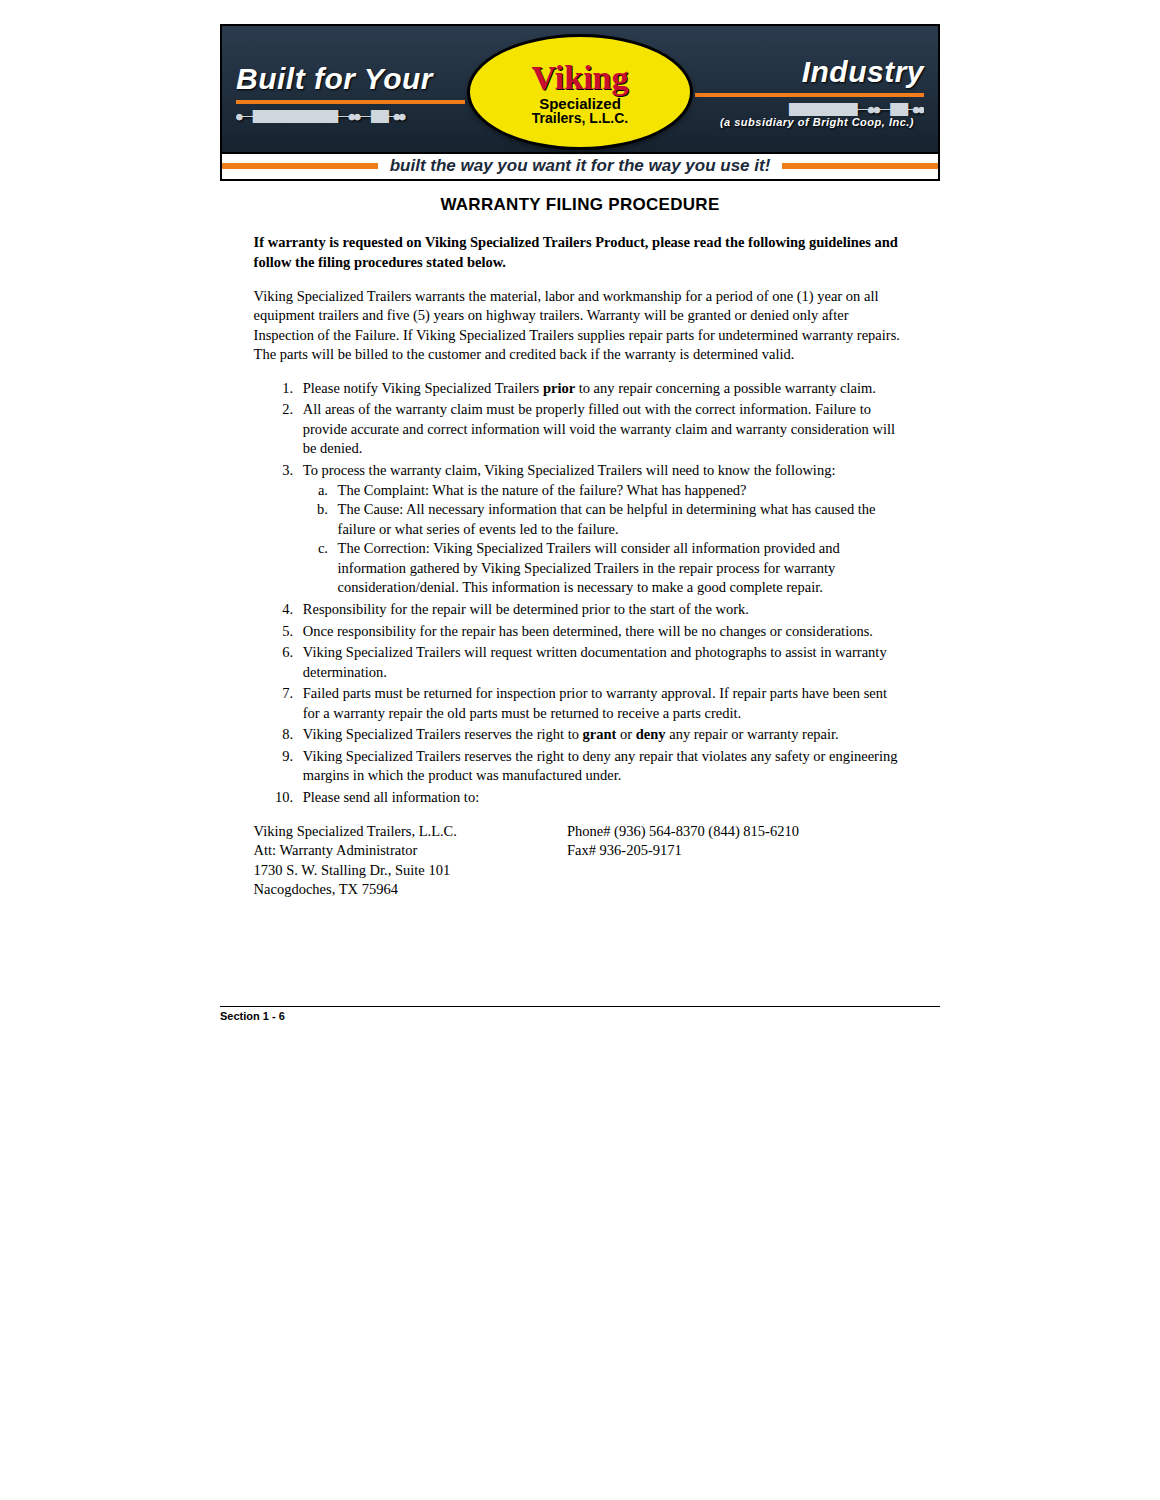Built for Your
●──███████████████──●●──███─●●
Viking
Specialized
Trailers, L.L.C.
Industry
████████████──●●──███─●●
(a subsidiary of Bright Coop, Inc.)
built the way you want it for the way you use it!
WARRANTY FILING PROCEDURE
If warranty is requested on Viking Specialized Trailers Product, please read the following guidelines and follow the filing procedures stated below.
Viking Specialized Trailers warrants the material, labor and workmanship for a period of one (1) year on all equipment trailers and five (5) years on highway trailers. Warranty will be granted or denied only after Inspection of the Failure. If Viking Specialized Trailers supplies repair parts for undetermined warranty repairs. The parts will be billed to the customer and credited back if the warranty is determined valid.
Please notify Viking Specialized Trailers prior to any repair concerning a possible warranty claim.
All areas of the warranty claim must be properly filled out with the correct information. Failure to provide accurate and correct information will void the warranty claim and warranty consideration will be denied.
To process the warranty claim, Viking Specialized Trailers will need to know the following:
The Complaint: What is the nature of the failure? What has happened?
The Cause: All necessary information that can be helpful in determining what has caused the failure or what series of events led to the failure.
The Correction: Viking Specialized Trailers will consider all information provided and information gathered by Viking Specialized Trailers in the repair process for warranty consideration/denial. This information is necessary to make a good complete repair.
Responsibility for the repair will be determined prior to the start of the work.
Once responsibility for the repair has been determined, there will be no changes or considerations.
Viking Specialized Trailers will request written documentation and photographs to assist in warranty determination.
Failed parts must be returned for inspection prior to warranty approval. If repair parts have been sent for a warranty repair the old parts must be returned to receive a parts credit.
Viking Specialized Trailers reserves the right to grant or deny any repair or warranty repair.
Viking Specialized Trailers reserves the right to deny any repair that violates any safety or engineering margins in which the product was manufactured under.
Please send all information to:
Viking Specialized Trailers, L.L.C.
Phone# (936) 564-8370 (844) 815-6210
Att: Warranty Administrator
Fax# 936-205-9171
1730 S. W. Stalling Dr., Suite 101
Nacogdoches, TX 75964
Section 1 - 6